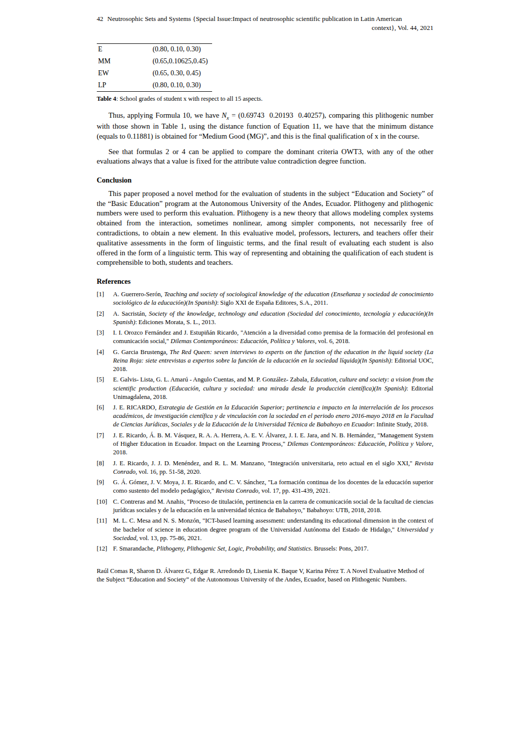42 Neutrosophic Sets and Systems {Special Issue:Impact of neutrosophic scientific publication in Latin American context}, Vol. 44, 2021
| E | (0.80, 0.10, 0.30) |
| MM | (0.65,0.10625,0.45) |
| EW | (0.65, 0.30, 0.45) |
| LP | (0.80, 0.10, 0.30) |
Table 4: School grades of student x with respect to all 15 aspects.
Thus, applying Formula 10, we have Nx = (0.69743 0.20193 0.40257), comparing this plithogenic number with those shown in Table 1, using the distance function of Equation 11, we have that the minimum distance (equals to 0.11881) is obtained for “Medium Good (MG)”, and this is the final qualification of x in the course.
See that formulas 2 or 4 can be applied to compare the dominant criteria OWT3, with any of the other evaluations always that a value is fixed for the attribute value contradiction degree function.
Conclusion
This paper proposed a novel method for the evaluation of students in the subject “Education and Society” of the “Basic Education” program at the Autonomous University of the Andes, Ecuador. Plithogeny and plithogenic numbers were used to perform this evaluation. Plithogeny is a new theory that allows modeling complex systems obtained from the interaction, sometimes nonlinear, among simpler components, not necessarily free of contradictions, to obtain a new element. In this evaluative model, professors, lecturers, and teachers offer their qualitative assessments in the form of linguistic terms, and the final result of evaluating each student is also offered in the form of a linguistic term. This way of representing and obtaining the qualification of each student is comprehensible to both, students and teachers.
References
A. Guerrero-Serón, Teaching and society of sociological knowledge of the education (Enseñanza y sociedad de conocimiento sociológico de la educación)(In Spanish): Siglo XXI de España Editores, S.A., 2011.
A. Sacristán, Society of the knowledge, technology and education (Sociedad del conocimiento, tecnología y educación)(In Spanish): Ediciones Morata, S. L., 2013.
I. I. Orozco Fernández and J. Estupiñán Ricardo, "Atención a la diversidad como premisa de la formación del profesional en comunicación social," Dilemas Contemporáneos: Educación, Política y Valores, vol. 6, 2018.
G. Garcia Brustenga, The Red Queen: seven interviews to experts on the function of the education in the liquid society (La Reina Roja: siete entrevistas a expertos sobre la función de la educación en la sociedad líquida)(In Spanish): Editorial UOC, 2018.
E. Galvis- Lista, G. L. Amarú - Angulo Cuentas, and M. P. González- Zabala, Education, culture and society: a vision from the scientific production (Educación, cultura y sociedad: una mirada desde la producción científica)(In Spanish): Editorial Unimagdalena, 2018.
J. E. RICARDO, Estrategia de Gestión en la Educación Superior; pertinencia e impacto en la interrelación de los procesos académicos, de investigación científica y de vinculación con la sociedad en el periodo enero 2016-mayo 2018 en la Facultad de Ciencias Jurídicas, Sociales y de la Educación de la Universidad Técnica de Babahoyo en Ecuador: Infinite Study, 2018.
J. E. Ricardo, Á. B. M. Vásquez, R. A. A. Herrera, A. E. V. Álvarez, J. I. E. Jara, and N. B. Hernández, "Management System of Higher Education in Ecuador. Impact on the Learning Process," Dilemas Contemporáneos: Educación, Política y Valore, 2018.
J. E. Ricardo, J. J. D. Menéndez, and R. L. M. Manzano, "Integración universitaria, reto actual en el siglo XXI," Revista Conrado, vol. 16, pp. 51-58, 2020.
G. Á. Gómez, J. V. Moya, J. E. Ricardo, and C. V. Sánchez, "La formación continua de los docentes de la educación superior como sustento del modelo pedagógico," Revista Conrado, vol. 17, pp. 431-439, 2021.
C. Contreras and M. Anahis, "Proceso de titulación, pertinencia en la carrera de comunicación social de la facultad de ciencias jurídicas sociales y de la educación en la universidad técnica de Babahoyo," Babahoyo: UTB, 2018, 2018.
M. L. C. Mesa and N. S. Monzón, "ICT-based learning assessment: understanding its educational dimension in the context of the bachelor of science in education degree program of the Universidad Autónoma del Estado de Hidalgo," Universidad y Sociedad, vol. 13, pp. 75-86, 2021.
F. Smarandache, Plithogeny, Plithogenic Set, Logic, Probability, and Statistics. Brussels: Pons, 2017.
Raúl Comas R, Sharon D. Álvarez G, Edgar R. Arredondo D, Lisenia K. Baque V, Karina Pérez T. A Novel Evaluative Method of the Subject “Education and Society” of the Autonomous University of the Andes, Ecuador, based on Plithogenic Numbers.